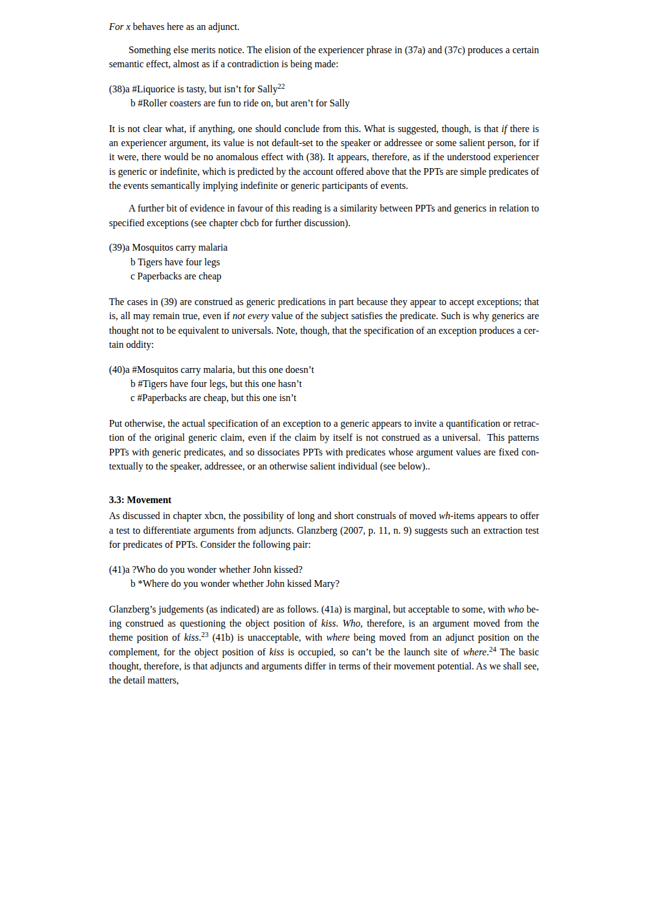For x behaves here as an adjunct.
Something else merits notice. The elision of the experiencer phrase in (37a) and (37c) produces a certain semantic effect, almost as if a contradiction is being made:
(38)a #Liquorice is tasty, but isn’t for Sally22
b #Roller coasters are fun to ride on, but aren’t for Sally
It is not clear what, if anything, one should conclude from this. What is suggested, though, is that if there is an experiencer argument, its value is not default-set to the speaker or addressee or some salient person, for if it were, there would be no anomalous effect with (38). It appears, therefore, as if the understood experiencer is generic or indefinite, which is predicted by the account offered above that the PPTs are simple predicates of the events semantically implying indefinite or generic participants of events.
A further bit of evidence in favour of this reading is a similarity between PPTs and generics in relation to specified exceptions (see chapter cbcb for further discussion).
(39)a Mosquitos carry malaria
b Tigers have four legs
c Paperbacks are cheap
The cases in (39) are construed as generic predications in part because they appear to accept exceptions; that is, all may remain true, even if not every value of the subject satisfies the predicate. Such is why generics are thought not to be equivalent to universals. Note, though, that the specification of an exception produces a certain oddity:
(40)a #Mosquitos carry malaria, but this one doesn’t
b #Tigers have four legs, but this one hasn’t
c #Paperbacks are cheap, but this one isn’t
Put otherwise, the actual specification of an exception to a generic appears to invite a quantification or retraction of the original generic claim, even if the claim by itself is not construed as a universal. This patterns PPTs with generic predicates, and so dissociates PPTs with predicates whose argument values are fixed contextually to the speaker, addressee, or an otherwise salient individual (see below)..
3.3: Movement
As discussed in chapter xbcn, the possibility of long and short construals of moved wh-items appears to offer a test to differentiate arguments from adjuncts. Glanzberg (2007, p. 11, n. 9) suggests such an extraction test for predicates of PPTs. Consider the following pair:
(41)a ?Who do you wonder whether John kissed?
b *Where do you wonder whether John kissed Mary?
Glanzberg’s judgements (as indicated) are as follows. (41a) is marginal, but acceptable to some, with who being construed as questioning the object position of kiss. Who, therefore, is an argument moved from the theme position of kiss.23 (41b) is unacceptable, with where being moved from an adjunct position on the complement, for the object position of kiss is occupied, so can’t be the launch site of where.24 The basic thought, therefore, is that adjuncts and arguments differ in terms of their movement potential. As we shall see, the detail matters,